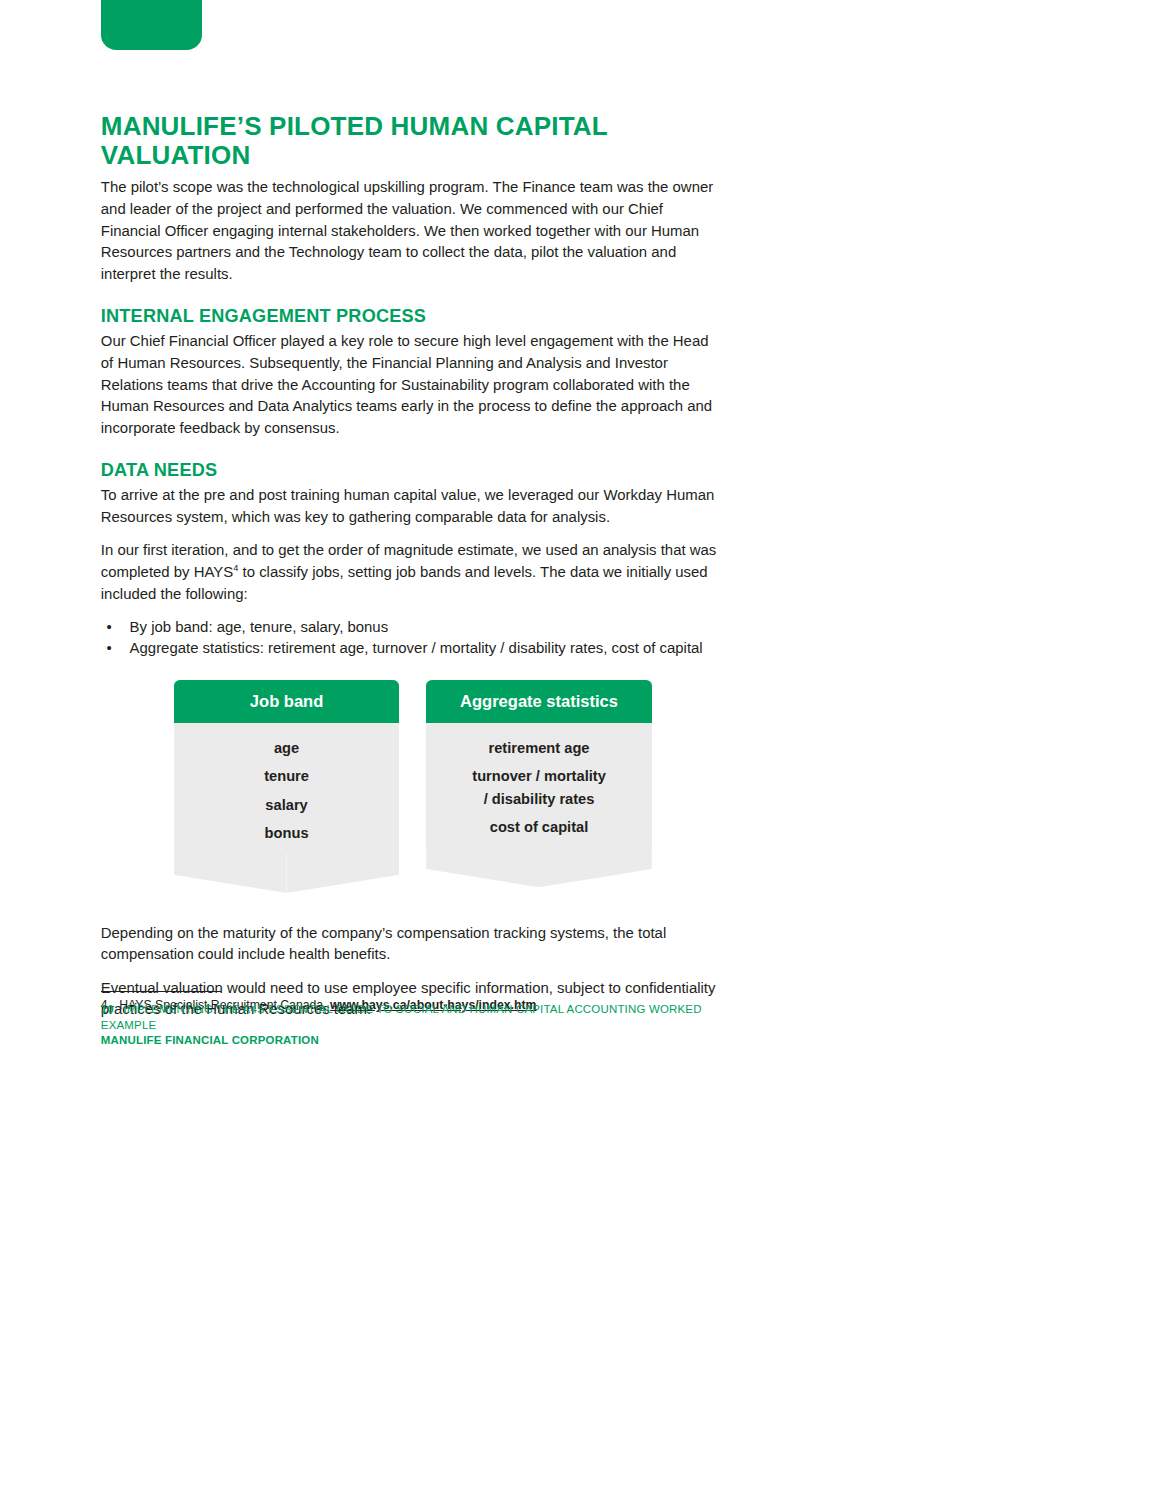MANULIFE’S PILOTED HUMAN CAPITAL VALUATION
The pilot’s scope was the technological upskilling program. The Finance team was the owner and leader of the project and performed the valuation. We commenced with our Chief Financial Officer engaging internal stakeholders. We then worked together with our Human Resources partners and the Technology team to collect the data, pilot the valuation and interpret the results.
INTERNAL ENGAGEMENT PROCESS
Our Chief Financial Officer played a key role to secure high level engagement with the Head of Human Resources. Subsequently, the Financial Planning and Analysis and Investor Relations teams that drive the Accounting for Sustainability program collaborated with the Human Resources and Data Analytics teams early in the process to define the approach and incorporate feedback by consensus.
DATA NEEDS
To arrive at the pre and post training human capital value, we leveraged our Workday Human Resources system, which was key to gathering comparable data for analysis.
In our first iteration, and to get the order of magnitude estimate, we used an analysis that was completed by HAYS4 to classify jobs, setting job bands and levels. The data we initially used included the following:
By job band: age, tenure, salary, bonus
Aggregate statistics: retirement age, turnover / mortality / disability rates, cost of capital
Job band
age
tenure
salary
bonus
Aggregate statistics
retirement age
turnover / mortality
/ disability rates
cost of capital
Depending on the maturity of the company’s compensation tracking systems, the total compensation could include health benefits.
Eventual valuation would need to use employee specific information, subject to confidentiality practices of the Human Resources team.
4 HAYS Specialist Recruitment Canada. www.hays.ca/about-hays/index.htm
10 IMPLEMENTING THE A4S ESSENTIAL GUIDE TO SOCIAL AND HUMAN CAPITAL ACCOUNTING WORKED EXAMPLE
MANULIFE FINANCIAL CORPORATION